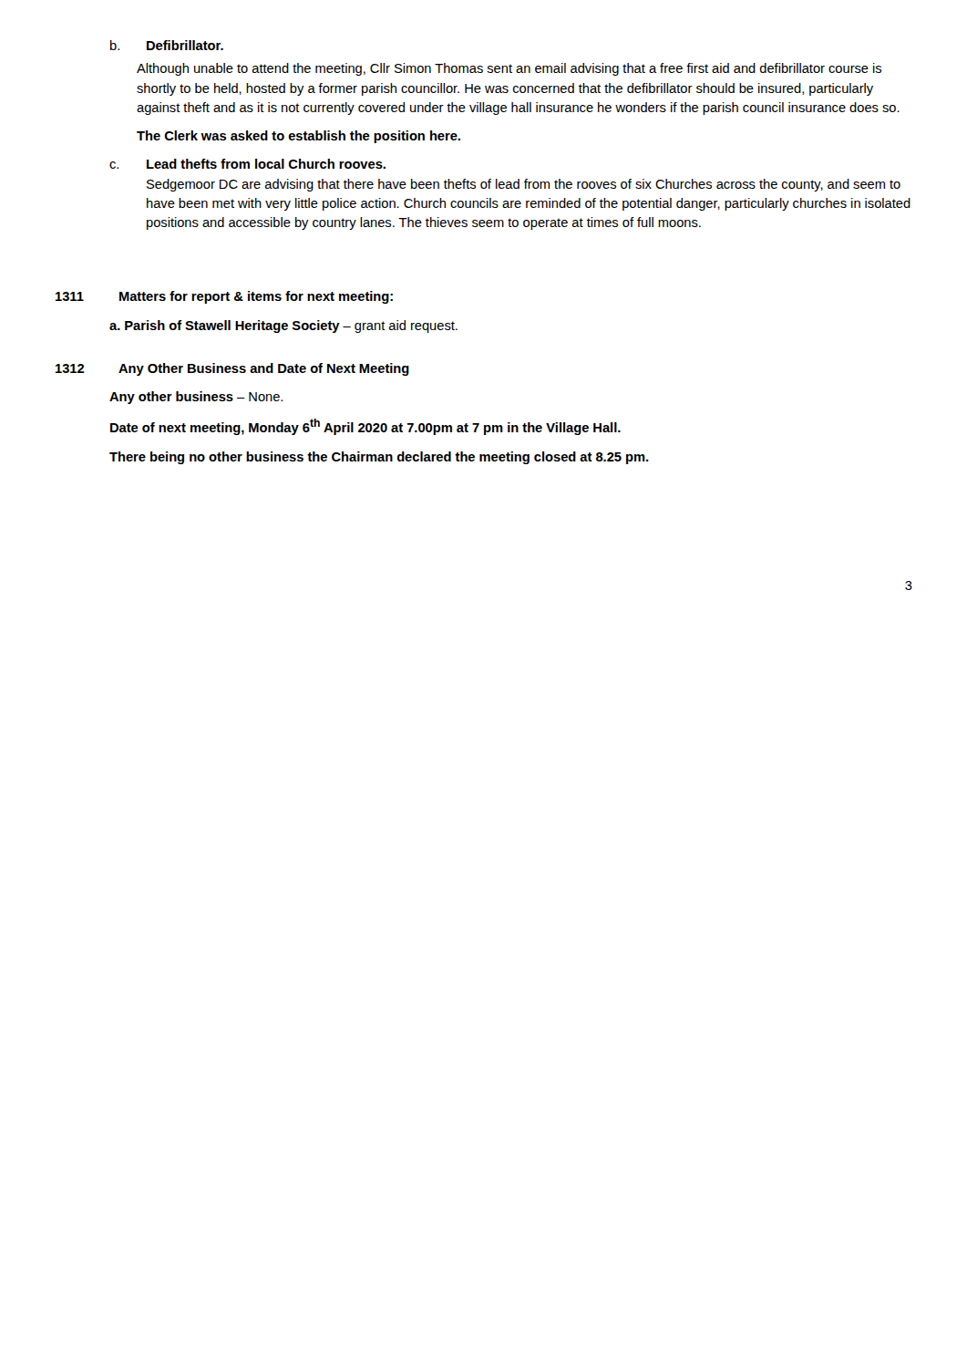b.
Defibrillator.
Although unable to attend the meeting, Cllr Simon Thomas sent an email advising that a free first aid and defibrillator course is shortly to be held, hosted by a former parish councillor. He was concerned that the defibrillator should be insured, particularly against theft and as it is not currently covered under the village hall insurance he wonders if the parish council insurance does so.
The Clerk was asked to establish the position here.
c.
Lead thefts from local Church rooves.
Sedgemoor DC are advising that there have been thefts of lead from the rooves of six Churches across the county, and seem to have been met with very little police action. Church councils are reminded of the potential danger, particularly churches in isolated positions and accessible by country lanes. The thieves seem to operate at times of full moons.
1311
Matters for report & items for next meeting:
a. Parish of Stawell Heritage Society – grant aid request.
1312
Any Other Business and Date of Next Meeting
Any other business – None.
Date of next meeting, Monday 6th April 2020 at 7.00pm at 7 pm in the Village Hall.
There being no other business the Chairman declared the meeting closed at 8.25 pm.
3